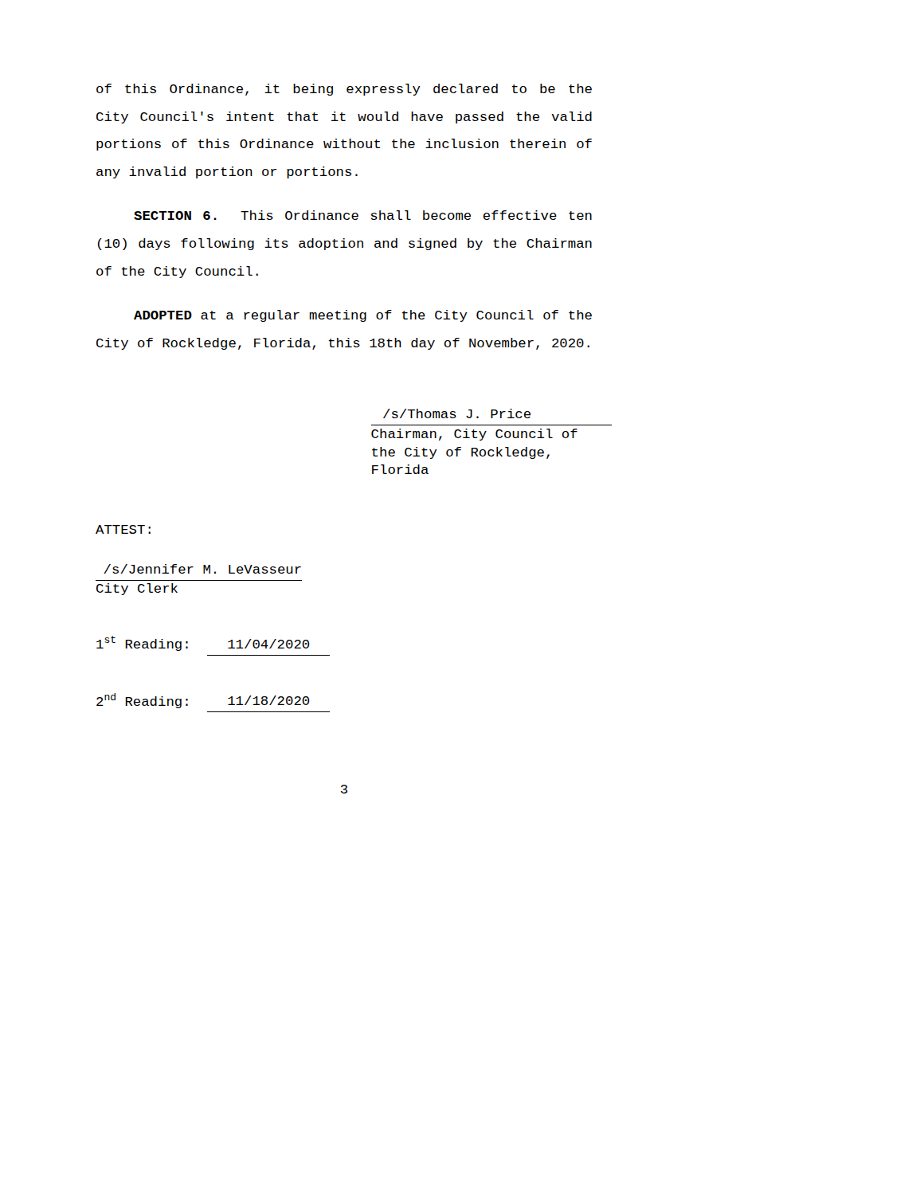of this Ordinance, it being expressly declared to be the City Council's intent that it would have passed the valid portions of this Ordinance without the inclusion therein of any invalid portion or portions.
SECTION 6. This Ordinance shall become effective ten (10) days following its adoption and signed by the Chairman of the City Council.
ADOPTED at a regular meeting of the City Council of the City of Rockledge, Florida, this 18th day of November, 2020.
/s/Thomas J. Price
Chairman, City Council of the City of Rockledge, Florida
ATTEST:
/s/Jennifer M. LeVasseur
City Clerk
1st Reading: 11/04/2020
2nd Reading: 11/18/2020
3